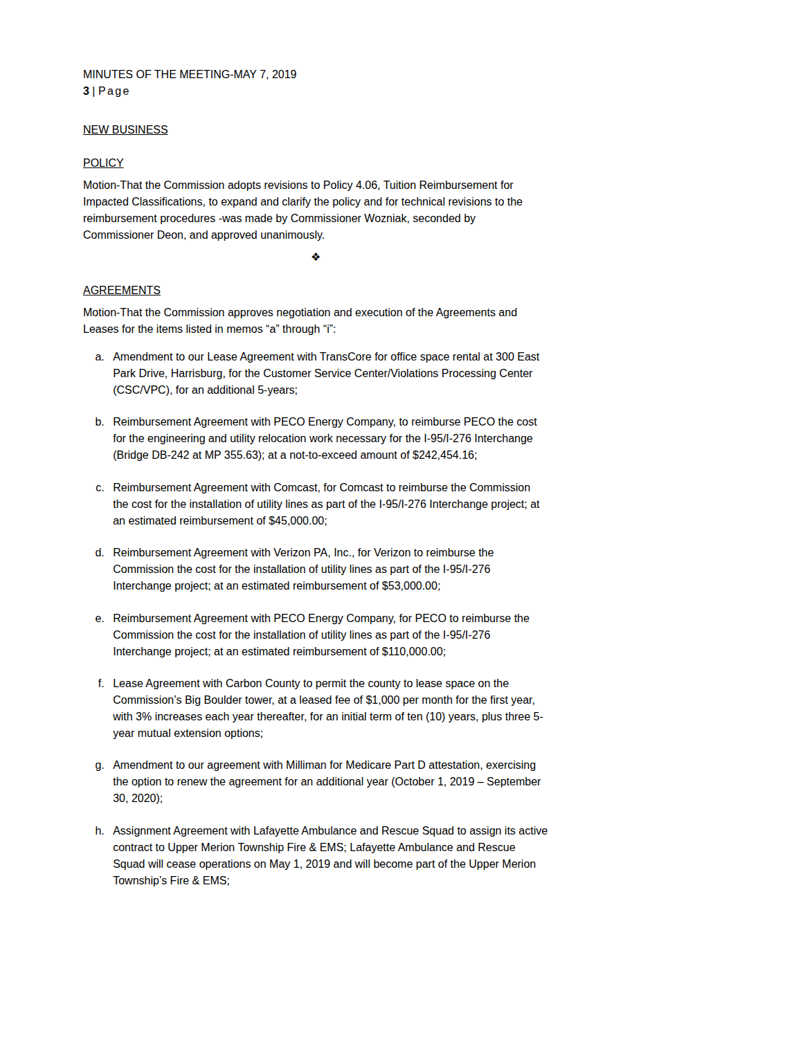MINUTES OF THE MEETING-MAY 7, 2019
3 | Page
NEW BUSINESS
POLICY
Motion-That the Commission adopts revisions to Policy 4.06, Tuition Reimbursement for Impacted Classifications, to expand and clarify the policy and for technical revisions to the reimbursement procedures -was made by Commissioner Wozniak, seconded by Commissioner Deon, and approved unanimously.
❖
AGREEMENTS
Motion-That the Commission approves negotiation and execution of the Agreements and Leases for the items listed in memos “a” through “i”:
Amendment to our Lease Agreement with TransCore for office space rental at 300 East Park Drive, Harrisburg, for the Customer Service Center/Violations Processing Center (CSC/VPC), for an additional 5-years;
Reimbursement Agreement with PECO Energy Company, to reimburse PECO the cost for the engineering and utility relocation work necessary for the I-95/I-276 Interchange (Bridge DB-242 at MP 355.63); at a not-to-exceed amount of $242,454.16;
Reimbursement Agreement with Comcast, for Comcast to reimburse the Commission the cost for the installation of utility lines as part of the I-95/I-276 Interchange project; at an estimated reimbursement of $45,000.00;
Reimbursement Agreement with Verizon PA, Inc., for Verizon to reimburse the Commission the cost for the installation of utility lines as part of the I-95/I-276 Interchange project; at an estimated reimbursement of $53,000.00;
Reimbursement Agreement with PECO Energy Company, for PECO to reimburse the Commission the cost for the installation of utility lines as part of the I-95/I-276 Interchange project; at an estimated reimbursement of $110,000.00;
Lease Agreement with Carbon County to permit the county to lease space on the Commission’s Big Boulder tower, at a leased fee of $1,000 per month for the first year, with 3% increases each year thereafter, for an initial term of ten (10) years, plus three 5-year mutual extension options;
Amendment to our agreement with Milliman for Medicare Part D attestation, exercising the option to renew the agreement for an additional year (October 1, 2019 – September 30, 2020);
Assignment Agreement with Lafayette Ambulance and Rescue Squad to assign its active contract to Upper Merion Township Fire & EMS; Lafayette Ambulance and Rescue Squad will cease operations on May 1, 2019 and will become part of the Upper Merion Township’s Fire & EMS;